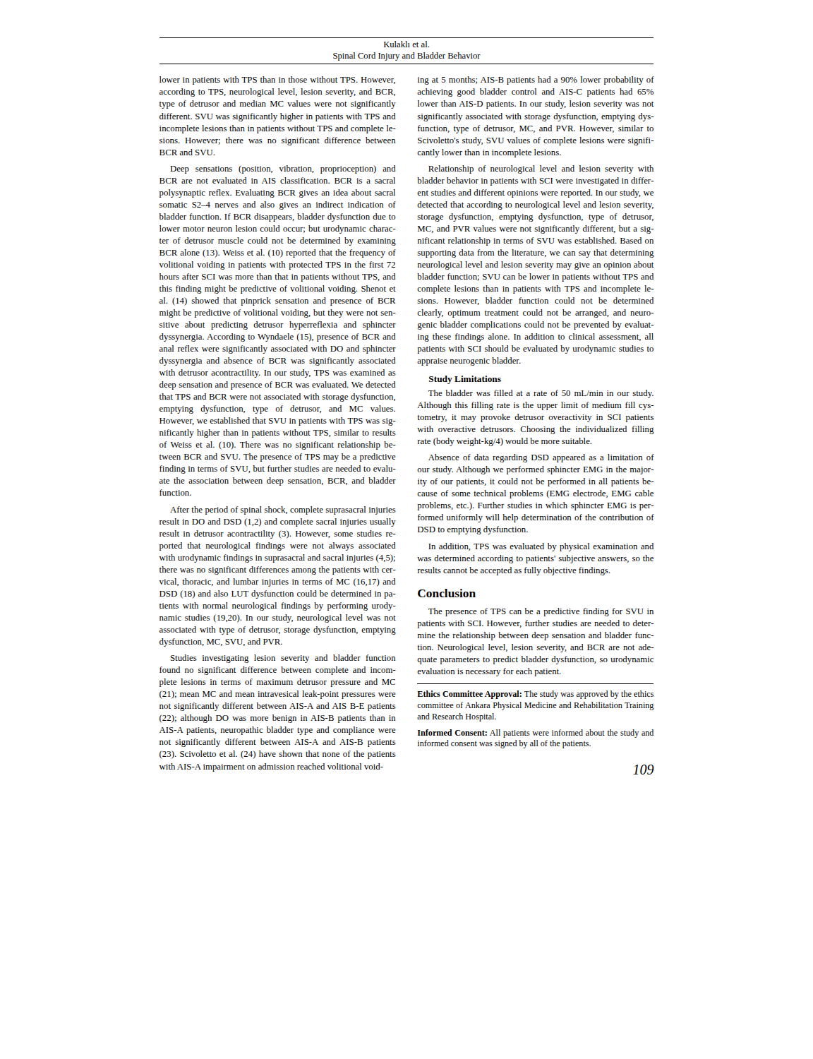Kulaklı et al. Spinal Cord Injury and Bladder Behavior
lower in patients with TPS than in those without TPS. However, according to TPS, neurological level, lesion severity, and BCR, type of detrusor and median MC values were not significantly different. SVU was significantly higher in patients with TPS and incomplete lesions than in patients without TPS and complete lesions. However; there was no significant difference between BCR and SVU.
Deep sensations (position, vibration, proprioception) and BCR are not evaluated in AIS classification. BCR is a sacral polysynaptic reflex. Evaluating BCR gives an idea about sacral somatic S2–4 nerves and also gives an indirect indication of bladder function. If BCR disappears, bladder dysfunction due to lower motor neuron lesion could occur; but urodynamic character of detrusor muscle could not be determined by examining BCR alone (13). Weiss et al. (10) reported that the frequency of volitional voiding in patients with protected TPS in the first 72 hours after SCI was more than that in patients without TPS, and this finding might be predictive of volitional voiding. Shenot et al. (14) showed that pinprick sensation and presence of BCR might be predictive of volitional voiding, but they were not sensitive about predicting detrusor hyperreflexia and sphincter dyssynergia. According to Wyndaele (15), presence of BCR and anal reflex were significantly associated with DO and sphincter dyssynergia and absence of BCR was significantly associated with detrusor acontractility. In our study, TPS was examined as deep sensation and presence of BCR was evaluated. We detected that TPS and BCR were not associated with storage dysfunction, emptying dysfunction, type of detrusor, and MC values. However, we established that SVU in patients with TPS was significantly higher than in patients without TPS, similar to results of Weiss et al. (10). There was no significant relationship between BCR and SVU. The presence of TPS may be a predictive finding in terms of SVU, but further studies are needed to evaluate the association between deep sensation, BCR, and bladder function.
After the period of spinal shock, complete suprasacral injuries result in DO and DSD (1,2) and complete sacral injuries usually result in detrusor acontractility (3). However, some studies reported that neurological findings were not always associated with urodynamic findings in suprasacral and sacral injuries (4,5); there was no significant differences among the patients with cervical, thoracic, and lumbar injuries in terms of MC (16,17) and DSD (18) and also LUT dysfunction could be determined in patients with normal neurological findings by performing urodynamic studies (19,20). In our study, neurological level was not associated with type of detrusor, storage dysfunction, emptying dysfunction, MC, SVU, and PVR.
Studies investigating lesion severity and bladder function found no significant difference between complete and incomplete lesions in terms of maximum detrusor pressure and MC (21); mean MC and mean intravesical leak-point pressures were not significantly different between AIS-A and AIS B-E patients (22); although DO was more benign in AIS-B patients than in AIS-A patients, neuropathic bladder type and compliance were not significantly different between AIS-A and AIS-B patients (23). Scivoletto et al. (24) have shown that none of the patients with AIS-A impairment on admission reached volitional void-
ing at 5 months; AIS-B patients had a 90% lower probability of achieving good bladder control and AIS-C patients had 65% lower than AIS-D patients. In our study, lesion severity was not significantly associated with storage dysfunction, emptying dysfunction, type of detrusor, MC, and PVR. However, similar to Scivoletto's study, SVU values of complete lesions were significantly lower than in incomplete lesions.
Relationship of neurological level and lesion severity with bladder behavior in patients with SCI were investigated in different studies and different opinions were reported. In our study, we detected that according to neurological level and lesion severity, storage dysfunction, emptying dysfunction, type of detrusor, MC, and PVR values were not significantly different, but a significant relationship in terms of SVU was established. Based on supporting data from the literature, we can say that determining neurological level and lesion severity may give an opinion about bladder function; SVU can be lower in patients without TPS and complete lesions than in patients with TPS and incomplete lesions. However, bladder function could not be determined clearly, optimum treatment could not be arranged, and neurogenic bladder complications could not be prevented by evaluating these findings alone. In addition to clinical assessment, all patients with SCI should be evaluated by urodynamic studies to appraise neurogenic bladder.
Study Limitations
The bladder was filled at a rate of 50 mL/min in our study. Although this filling rate is the upper limit of medium fill cystometry, it may provoke detrusor overactivity in SCI patients with overactive detrusors. Choosing the individualized filling rate (body weight-kg/4) would be more suitable.
Absence of data regarding DSD appeared as a limitation of our study. Although we performed sphincter EMG in the majority of our patients, it could not be performed in all patients because of some technical problems (EMG electrode, EMG cable problems, etc.). Further studies in which sphincter EMG is performed uniformly will help determination of the contribution of DSD to emptying dysfunction.
In addition, TPS was evaluated by physical examination and was determined according to patients' subjective answers, so the results cannot be accepted as fully objective findings.
Conclusion
The presence of TPS can be a predictive finding for SVU in patients with SCI. However, further studies are needed to determine the relationship between deep sensation and bladder function. Neurological level, lesion severity, and BCR are not adequate parameters to predict bladder dysfunction, so urodynamic evaluation is necessary for each patient.
Ethics Committee Approval: The study was approved by the ethics committee of Ankara Physical Medicine and Rehabilitation Training and Research Hospital.
Informed Consent: All patients were informed about the study and informed consent was signed by all of the patients.
109